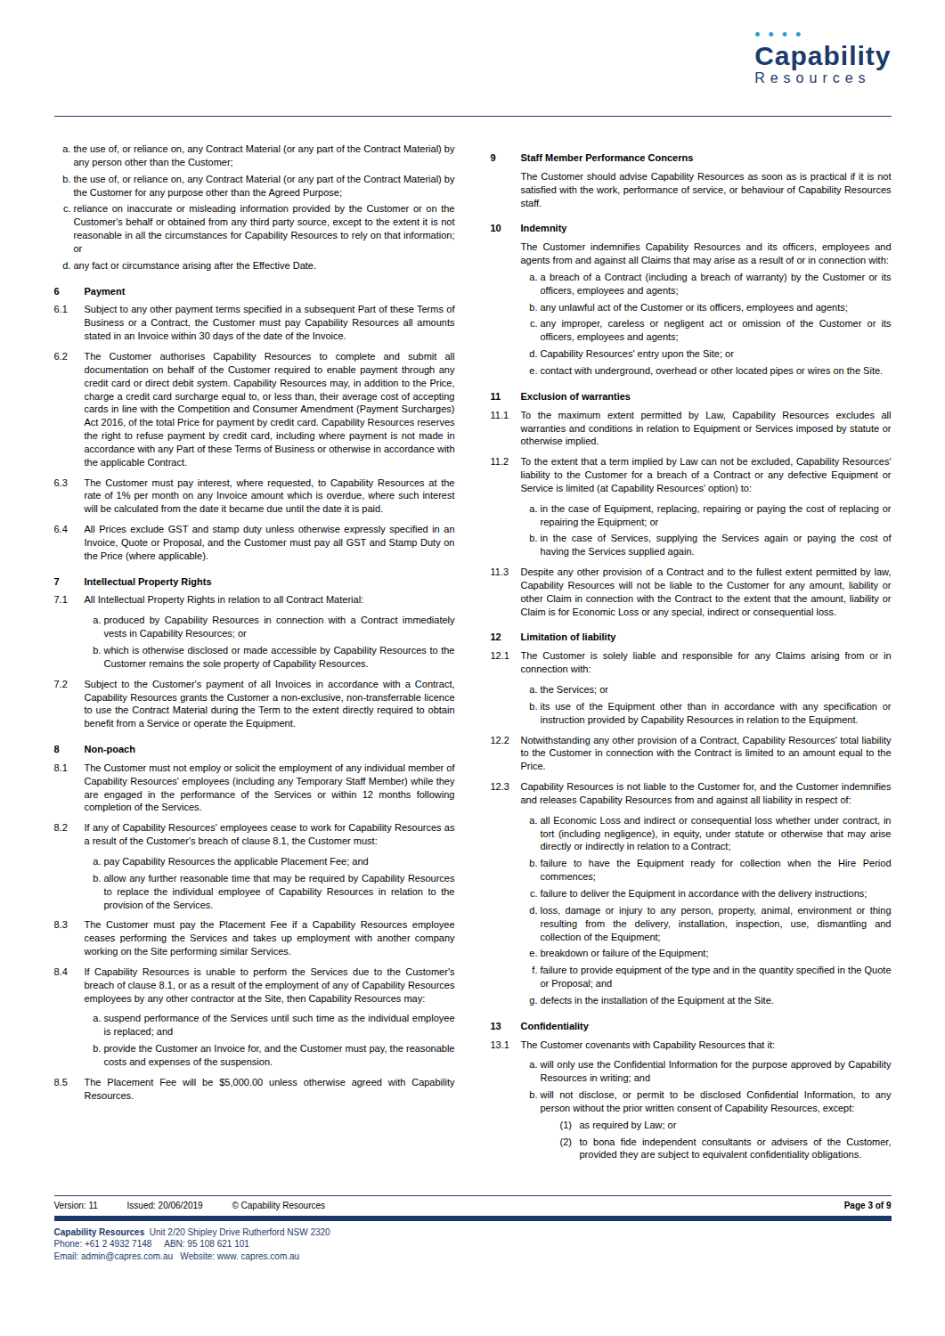• • • •
Capability
Resources
the use of, or reliance on, any Contract Material (or any part of the Contract Material) by any person other than the Customer;
the use of, or reliance on, any Contract Material (or any part of the Contract Material) by the Customer for any purpose other than the Agreed Purpose;
reliance on inaccurate or misleading information provided by the Customer or on the Customer's behalf or obtained from any third party source, except to the extent it is not reasonable in all the circumstances for Capability Resources to rely on that information; or
any fact or circumstance arising after the Effective Date.
6 Payment
6.1 Subject to any other payment terms specified in a subsequent Part of these Terms of Business or a Contract, the Customer must pay Capability Resources all amounts stated in an Invoice within 30 days of the date of the Invoice.
6.2 The Customer authorises Capability Resources to complete and submit all documentation on behalf of the Customer required to enable payment through any credit card or direct debit system. Capability Resources may, in addition to the Price, charge a credit card surcharge equal to, or less than, their average cost of accepting cards in line with the Competition and Consumer Amendment (Payment Surcharges) Act 2016, of the total Price for payment by credit card. Capability Resources reserves the right to refuse payment by credit card, including where payment is not made in accordance with any Part of these Terms of Business or otherwise in accordance with the applicable Contract.
6.3 The Customer must pay interest, where requested, to Capability Resources at the rate of 1% per month on any Invoice amount which is overdue, where such interest will be calculated from the date it became due until the date it is paid.
6.4 All Prices exclude GST and stamp duty unless otherwise expressly specified in an Invoice, Quote or Proposal, and the Customer must pay all GST and Stamp Duty on the Price (where applicable).
7 Intellectual Property Rights
7.1 All Intellectual Property Rights in relation to all Contract Material:
produced by Capability Resources in connection with a Contract immediately vests in Capability Resources; or
which is otherwise disclosed or made accessible by Capability Resources to the Customer remains the sole property of Capability Resources.
7.2 Subject to the Customer's payment of all Invoices in accordance with a Contract, Capability Resources grants the Customer a non-exclusive, non-transferrable licence to use the Contract Material during the Term to the extent directly required to obtain benefit from a Service or operate the Equipment.
8 Non-poach
8.1 The Customer must not employ or solicit the employment of any individual member of Capability Resources' employees (including any Temporary Staff Member) while they are engaged in the performance of the Services or within 12 months following completion of the Services.
8.2 If any of Capability Resources' employees cease to work for Capability Resources as a result of the Customer's breach of clause 8.1, the Customer must:
pay Capability Resources the applicable Placement Fee; and
allow any further reasonable time that may be required by Capability Resources to replace the individual employee of Capability Resources in relation to the provision of the Services.
8.3 The Customer must pay the Placement Fee if a Capability Resources employee ceases performing the Services and takes up employment with another company working on the Site performing similar Services.
8.4 If Capability Resources is unable to perform the Services due to the Customer's breach of clause 8.1, or as a result of the employment of any of Capability Resources employees by any other contractor at the Site, then Capability Resources may:
suspend performance of the Services until such time as the individual employee is replaced; and
provide the Customer an Invoice for, and the Customer must pay, the reasonable costs and expenses of the suspension.
8.5 The Placement Fee will be $5,000.00 unless otherwise agreed with Capability Resources.
9 Staff Member Performance Concerns
The Customer should advise Capability Resources as soon as is practical if it is not satisfied with the work, performance of service, or behaviour of Capability Resources staff.
10 Indemnity
The Customer indemnifies Capability Resources and its officers, employees and agents from and against all Claims that may arise as a result of or in connection with:
a breach of a Contract (including a breach of warranty) by the Customer or its officers, employees and agents;
any unlawful act of the Customer or its officers, employees and agents;
any improper, careless or negligent act or omission of the Customer or its officers, employees and agents;
Capability Resources' entry upon the Site; or
contact with underground, overhead or other located pipes or wires on the Site.
11 Exclusion of warranties
11.1 To the maximum extent permitted by Law, Capability Resources excludes all warranties and conditions in relation to Equipment or Services imposed by statute or otherwise implied.
11.2 To the extent that a term implied by Law can not be excluded, Capability Resources' liability to the Customer for a breach of a Contract or any defective Equipment or Service is limited (at Capability Resources' option) to:
in the case of Equipment, replacing, repairing or paying the cost of replacing or repairing the Equipment; or
in the case of Services, supplying the Services again or paying the cost of having the Services supplied again.
11.3 Despite any other provision of a Contract and to the fullest extent permitted by law, Capability Resources will not be liable to the Customer for any amount, liability or other Claim in connection with the Contract to the extent that the amount, liability or Claim is for Economic Loss or any special, indirect or consequential loss.
12 Limitation of liability
12.1 The Customer is solely liable and responsible for any Claims arising from or in connection with:
the Services; or
its use of the Equipment other than in accordance with any specification or instruction provided by Capability Resources in relation to the Equipment.
12.2 Notwithstanding any other provision of a Contract, Capability Resources' total liability to the Customer in connection with the Contract is limited to an amount equal to the Price.
12.3 Capability Resources is not liable to the Customer for, and the Customer indemnifies and releases Capability Resources from and against all liability in respect of:
all Economic Loss and indirect or consequential loss whether under contract, in tort (including negligence), in equity, under statute or otherwise that may arise directly or indirectly in relation to a Contract;
failure to have the Equipment ready for collection when the Hire Period commences;
failure to deliver the Equipment in accordance with the delivery instructions;
loss, damage or injury to any person, property, animal, environment or thing resulting from the delivery, installation, inspection, use, dismantling and collection of the Equipment;
breakdown or failure of the Equipment;
failure to provide equipment of the type and in the quantity specified in the Quote or Proposal; and
defects in the installation of the Equipment at the Site.
13 Confidentiality
13.1 The Customer covenants with Capability Resources that it:
will only use the Confidential Information for the purpose approved by Capability Resources in writing; and
will not disclose, or permit to be disclosed Confidential Information, to any person without the prior written consent of Capability Resources, except:
as required by Law; or
to bona fide independent consultants or advisers of the Customer, provided they are subject to equivalent confidentiality obligations.
Version: 11 Issued: 20/06/2019 © Capability Resources
Page 3 of 9
Capability Resources Unit 2/20 Shipley Drive Rutherford NSW 2320
Phone: +61 2 4932 7148 ABN: 95 108 621 101
Email: admin@capres.com.au Website: www. capres.com.au